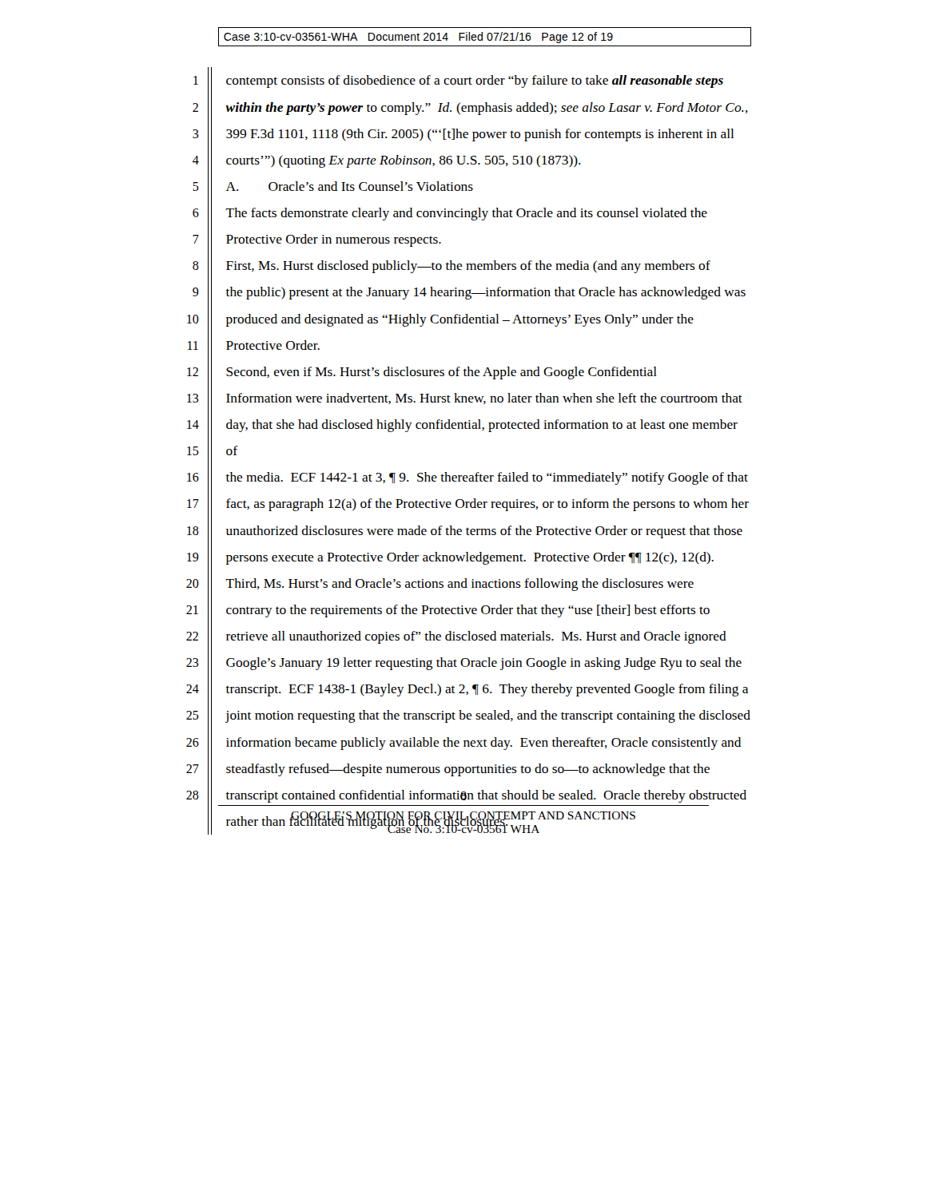Case 3:10-cv-03561-WHA Document 2014 Filed 07/21/16 Page 12 of 19
1
2
3
4
5
6
7
8
9
10
11
12
13
14
15
16
17
18
19
20
21
22
23
24
25
26
27
28
contempt consists of disobedience of a court order “by failure to take all reasonable steps
within the party’s power to comply.” Id. (emphasis added); see also Lasar v. Ford Motor Co.,
399 F.3d 1101, 1118 (9th Cir. 2005) (“‘[t]he power to punish for contempts is inherent in all
courts’”) (quoting Ex parte Robinson, 86 U.S. 505, 510 (1873)).
A. Oracle’s and Its Counsel’s Violations
The facts demonstrate clearly and convincingly that Oracle and its counsel violated the
Protective Order in numerous respects.
First, Ms. Hurst disclosed publicly—to the members of the media (and any members of
the public) present at the January 14 hearing—information that Oracle has acknowledged was
produced and designated as “Highly Confidential – Attorneys’ Eyes Only” under the
Protective Order.
Second, even if Ms. Hurst’s disclosures of the Apple and Google Confidential
Information were inadvertent, Ms. Hurst knew, no later than when she left the courtroom that
day, that she had disclosed highly confidential, protected information to at least one member of
the media. ECF 1442-1 at 3, ¶ 9. She thereafter failed to “immediately” notify Google of that
fact, as paragraph 12(a) of the Protective Order requires, or to inform the persons to whom her
unauthorized disclosures were made of the terms of the Protective Order or request that those
persons execute a Protective Order acknowledgement. Protective Order ¶¶ 12(c), 12(d).
Third, Ms. Hurst’s and Oracle’s actions and inactions following the disclosures were
contrary to the requirements of the Protective Order that they “use [their] best efforts to
retrieve all unauthorized copies of” the disclosed materials. Ms. Hurst and Oracle ignored
Google’s January 19 letter requesting that Oracle join Google in asking Judge Ryu to seal the
transcript. ECF 1438-1 (Bayley Decl.) at 2, ¶ 6. They thereby prevented Google from filing a
joint motion requesting that the transcript be sealed, and the transcript containing the disclosed
information became publicly available the next day. Even thereafter, Oracle consistently and
steadfastly refused—despite numerous opportunities to do so—to acknowledge that the
transcript contained confidential information that should be sealed. Oracle thereby obstructed
rather than facilitated mitigation of the disclosures.
8
GOOGLE’S MOTION FOR CIVIL CONTEMPT AND SANCTIONS
Case No. 3:10-cv-03561 WHA